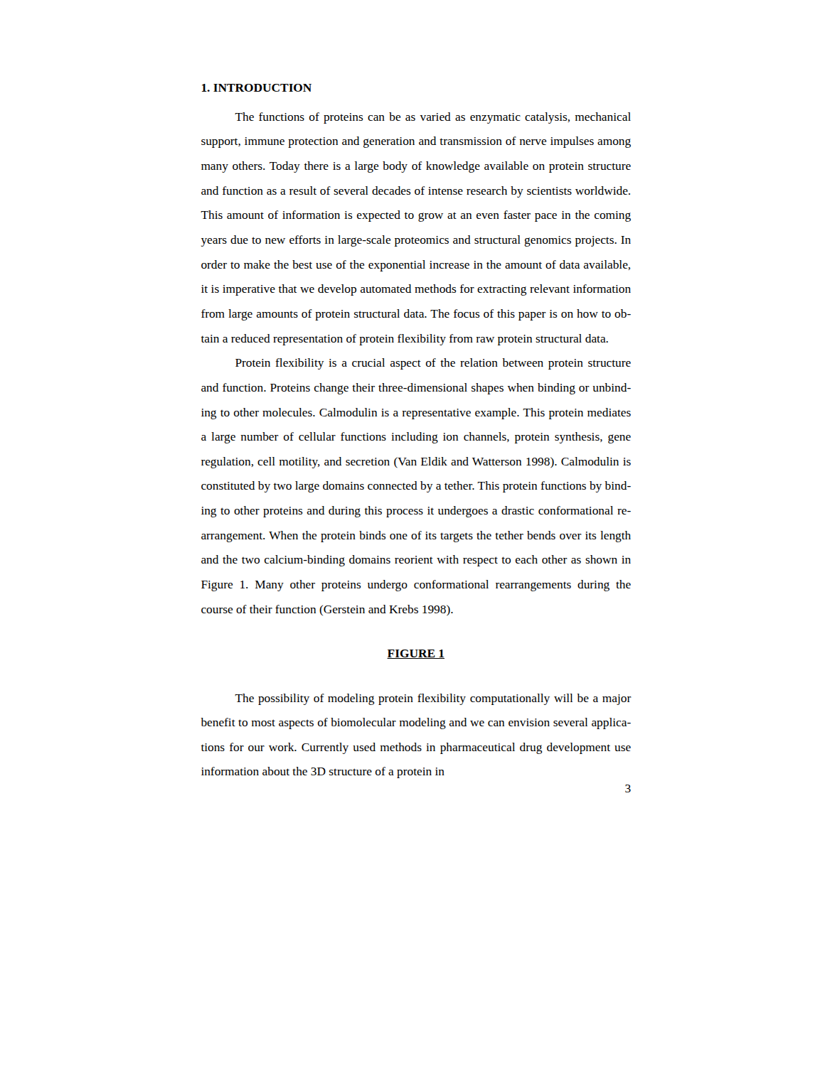1. INTRODUCTION
The functions of proteins can be as varied as enzymatic catalysis, mechanical support, immune protection and generation and transmission of nerve impulses among many others. Today there is a large body of knowledge available on protein structure and function as a result of several decades of intense research by scientists worldwide. This amount of information is expected to grow at an even faster pace in the coming years due to new efforts in large-scale proteomics and structural genomics projects. In order to make the best use of the exponential increase in the amount of data available, it is imperative that we develop automated methods for extracting relevant information from large amounts of protein structural data. The focus of this paper is on how to obtain a reduced representation of protein flexibility from raw protein structural data.
Protein flexibility is a crucial aspect of the relation between protein structure and function. Proteins change their three-dimensional shapes when binding or unbinding to other molecules. Calmodulin is a representative example. This protein mediates a large number of cellular functions including ion channels, protein synthesis, gene regulation, cell motility, and secretion (Van Eldik and Watterson 1998). Calmodulin is constituted by two large domains connected by a tether. This protein functions by binding to other proteins and during this process it undergoes a drastic conformational rearrangement. When the protein binds one of its targets the tether bends over its length and the two calcium-binding domains reorient with respect to each other as shown in Figure 1. Many other proteins undergo conformational rearrangements during the course of their function (Gerstein and Krebs 1998).
FIGURE 1
The possibility of modeling protein flexibility computationally will be a major benefit to most aspects of biomolecular modeling and we can envision several applications for our work. Currently used methods in pharmaceutical drug development use information about the 3D structure of a protein in
3